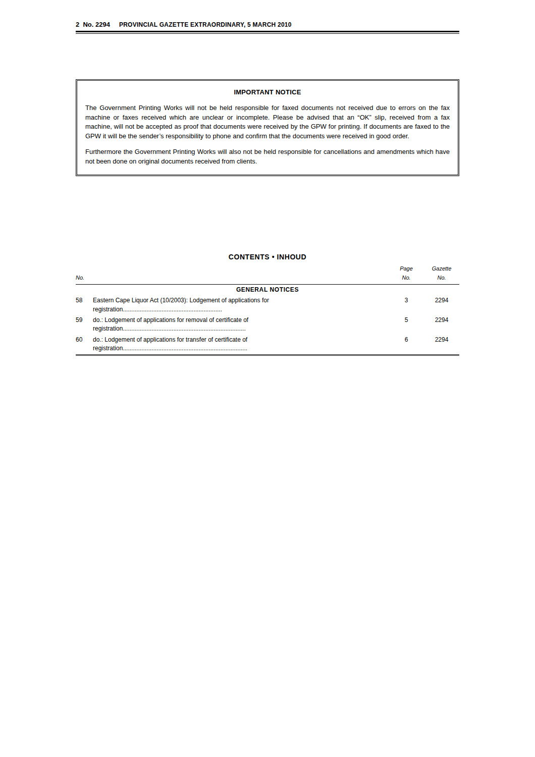2 No. 2294 PROVINCIAL GAZETTE EXTRAORDINARY, 5 MARCH 2010
IMPORTANT NOTICE
The Government Printing Works will not be held responsible for faxed documents not received due to errors on the fax machine or faxes received which are unclear or incomplete. Please be advised that an “OK” slip, received from a fax machine, will not be accepted as proof that documents were received by the GPW for printing. If documents are faxed to the GPW it will be the sender’s responsibility to phone and confirm that the documents were received in good order.
Furthermore the Government Printing Works will also not be held responsible for cancellations and amendments which have not been done on original documents received from clients.
CONTENTS • INHOUD
| | Page | Gazette |
| --- | --- | --- |
| No. | No. | No. |
| GENERAL NOTICES |
| 58 | Eastern Cape Liquor Act (10/2003): Lodgement of applications for registration ........................................................... | 3 | 2294 |
| 59 | do.: Lodgement of applications for removal of certificate of registration ......................................................................... | 5 | 2294 |
| 60 | do.: Lodgement of applications for transfer of certificate of registration .......................................................................... | 6 | 2294 |